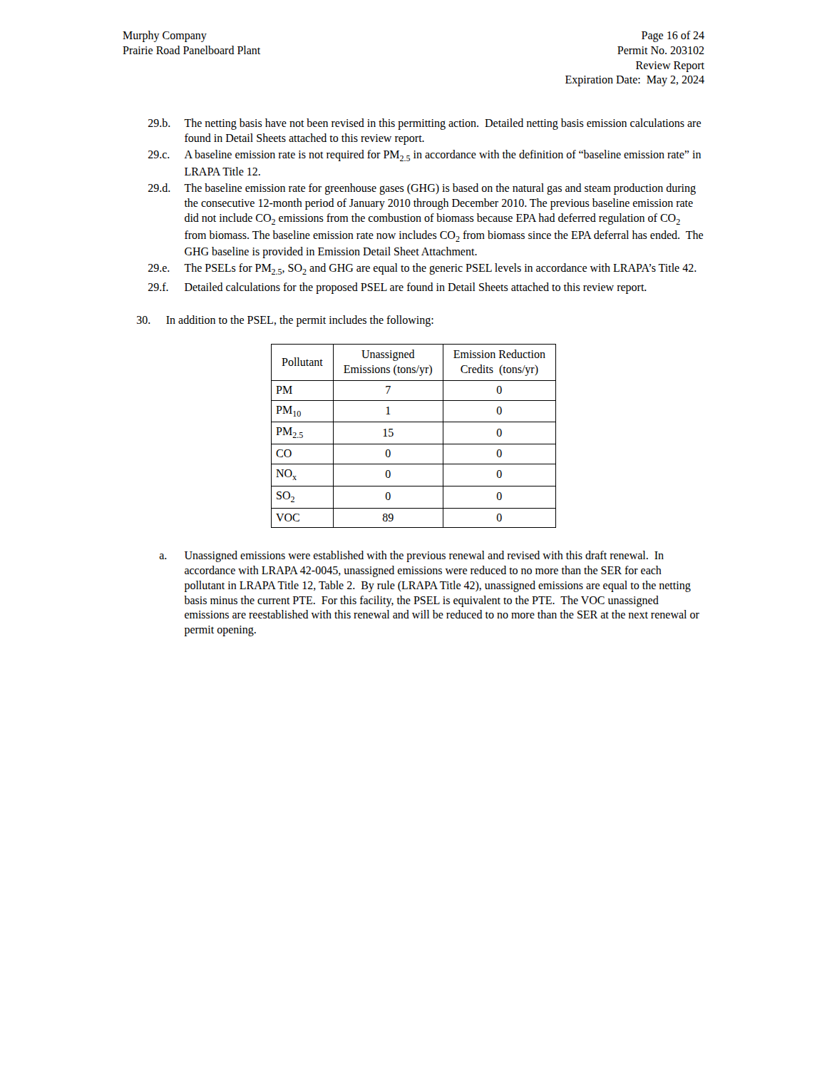Murphy Company
Prairie Road Panelboard Plant
Page 16 of 24
Permit No. 203102
Review Report
Expiration Date: May 2, 2024
29.b.
The netting basis have not been revised in this permitting action. Detailed netting basis emission calculations are found in Detail Sheets attached to this review report.
29.c.
A baseline emission rate is not required for PM2.5 in accordance with the definition of “baseline emission rate” in LRAPA Title 12.
29.d.
The baseline emission rate for greenhouse gases (GHG) is based on the natural gas and steam production during the consecutive 12-month period of January 2010 through December 2010. The previous baseline emission rate did not include CO2 emissions from the combustion of biomass because EPA had deferred regulation of CO2 from biomass. The baseline emission rate now includes CO2 from biomass since the EPA deferral has ended. The GHG baseline is provided in Emission Detail Sheet Attachment.
29.e.
The PSELs for PM2.5, SO2 and GHG are equal to the generic PSEL levels in accordance with LRAPA’s Title 42.
29.f.
Detailed calculations for the proposed PSEL are found in Detail Sheets attached to this review report.
30.
In addition to the PSEL, the permit includes the following:
| Pollutant | Unassigned Emissions (tons/yr) | Emission Reduction Credits (tons/yr) |
| --- | --- | --- |
| PM | 7 | 0 |
| PM 10 | 1 | 0 |
| PM 2.5 | 15 | 0 |
| CO | 0 | 0 |
| NO x | 0 | 0 |
| SO 2 | 0 | 0 |
| VOC | 89 | 0 |
a.
Unassigned emissions were established with the previous renewal and revised with this draft renewal. In accordance with LRAPA 42-0045, unassigned emissions were reduced to no more than the SER for each pollutant in LRAPA Title 12, Table 2. By rule (LRAPA Title 42), unassigned emissions are equal to the netting basis minus the current PTE. For this facility, the PSEL is equivalent to the PTE. The VOC unassigned emissions are reestablished with this renewal and will be reduced to no more than the SER at the next renewal or permit opening.